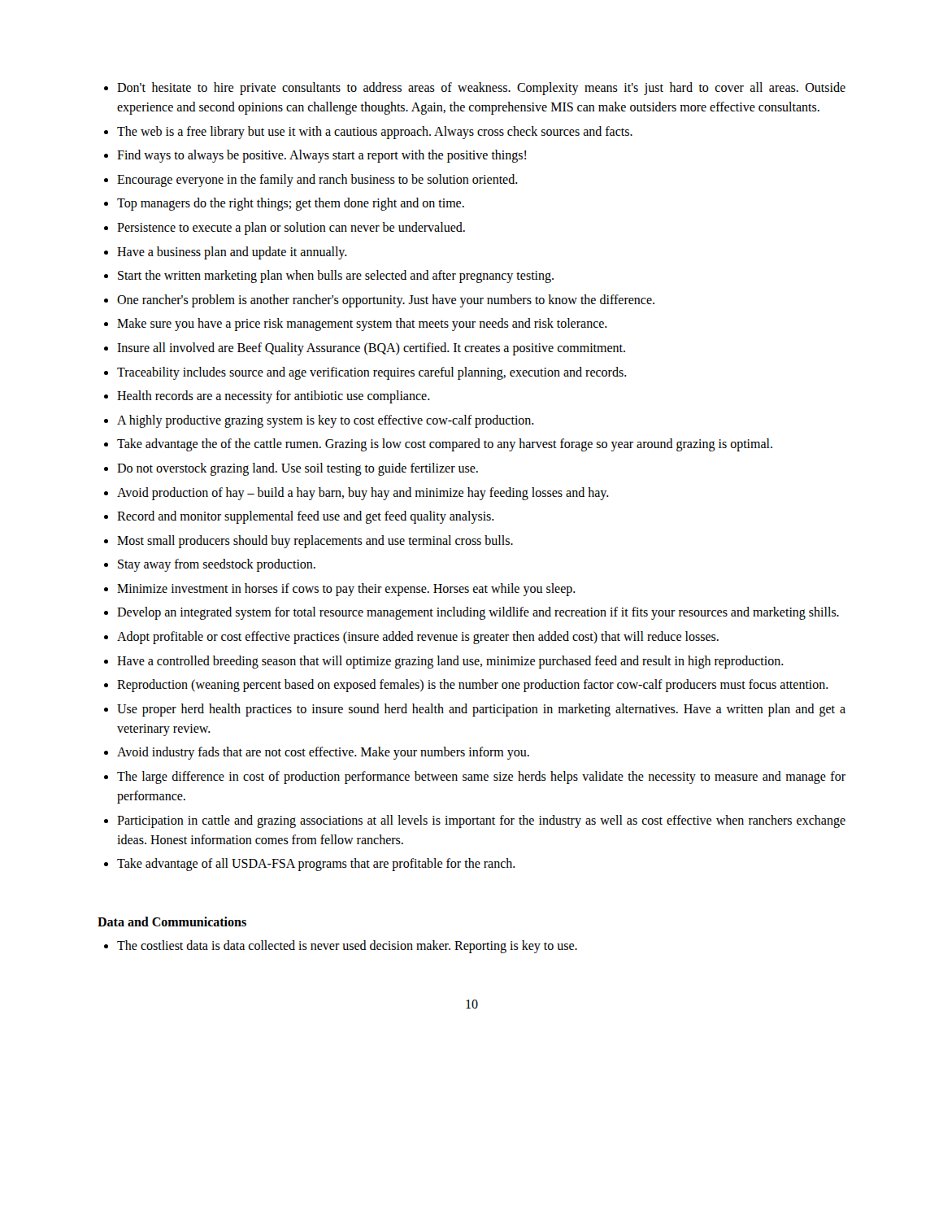Don't hesitate to hire private consultants to address areas of weakness. Complexity means it's just hard to cover all areas. Outside experience and second opinions can challenge thoughts. Again, the comprehensive MIS can make outsiders more effective consultants.
The web is a free library but use it with a cautious approach. Always cross check sources and facts.
Find ways to always be positive. Always start a report with the positive things!
Encourage everyone in the family and ranch business to be solution oriented.
Top managers do the right things; get them done right and on time.
Persistence to execute a plan or solution can never be undervalued.
Have a business plan and update it annually.
Start the written marketing plan when bulls are selected and after pregnancy testing.
One rancher's problem is another rancher's opportunity. Just have your numbers to know the difference.
Make sure you have a price risk management system that meets your needs and risk tolerance.
Insure all involved are Beef Quality Assurance (BQA) certified. It creates a positive commitment.
Traceability includes source and age verification requires careful planning, execution and records.
Health records are a necessity for antibiotic use compliance.
A highly productive grazing system is key to cost effective cow-calf production.
Take advantage the of the cattle rumen. Grazing is low cost compared to any harvest forage so year around grazing is optimal.
Do not overstock grazing land. Use soil testing to guide fertilizer use.
Avoid production of hay – build a hay barn, buy hay and minimize hay feeding losses and hay.
Record and monitor supplemental feed use and get feed quality analysis.
Most small producers should buy replacements and use terminal cross bulls.
Stay away from seedstock production.
Minimize investment in horses if cows to pay their expense. Horses eat while you sleep.
Develop an integrated system for total resource management including wildlife and recreation if it fits your resources and marketing shills.
Adopt profitable or cost effective practices (insure added revenue is greater then added cost) that will reduce losses.
Have a controlled breeding season that will optimize grazing land use, minimize purchased feed and result in high reproduction.
Reproduction (weaning percent based on exposed females) is the number one production factor cow-calf producers must focus attention.
Use proper herd health practices to insure sound herd health and participation in marketing alternatives. Have a written plan and get a veterinary review.
Avoid industry fads that are not cost effective. Make your numbers inform you.
The large difference in cost of production performance between same size herds helps validate the necessity to measure and manage for performance.
Participation in cattle and grazing associations at all levels is important for the industry as well as cost effective when ranchers exchange ideas. Honest information comes from fellow ranchers.
Take advantage of all USDA-FSA programs that are profitable for the ranch.
Data and Communications
The costliest data is data collected is never used decision maker. Reporting is key to use.
10